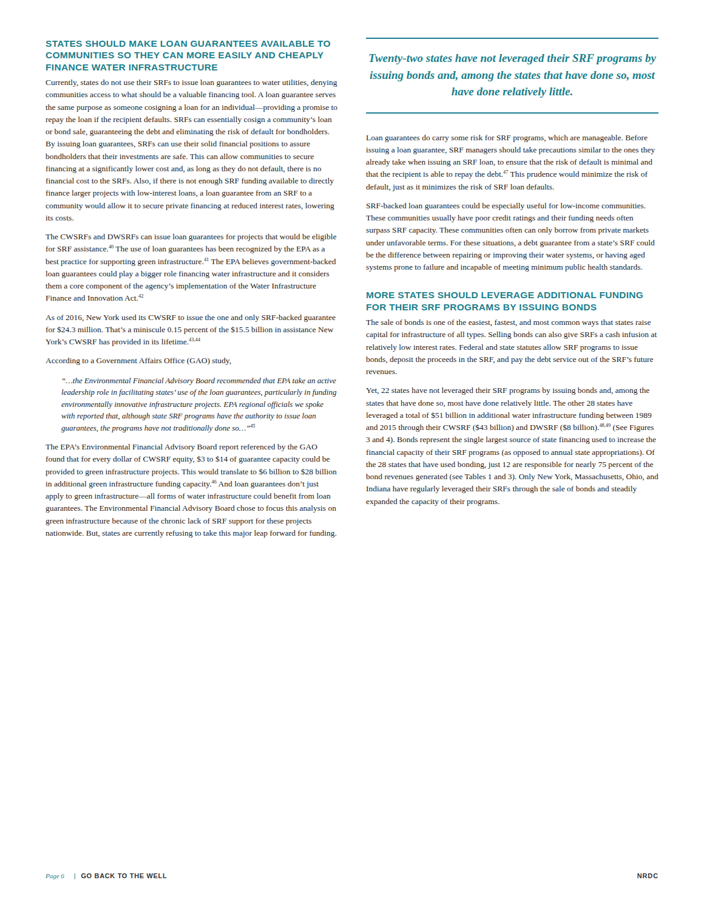States should make loan guarantees available to communities so they can more easily and cheaply finance water infrastructure
Currently, states do not use their SRFs to issue loan guarantees to water utilities, denying communities access to what should be a valuable financing tool. A loan guarantee serves the same purpose as someone cosigning a loan for an individual—providing a promise to repay the loan if the recipient defaults. SRFs can essentially cosign a community’s loan or bond sale, guaranteeing the debt and eliminating the risk of default for bondholders. By issuing loan guarantees, SRFs can use their solid financial positions to assure bondholders that their investments are safe. This can allow communities to secure financing at a significantly lower cost and, as long as they do not default, there is no financial cost to the SRFs. Also, if there is not enough SRF funding available to directly finance larger projects with low-interest loans, a loan guarantee from an SRF to a community would allow it to secure private financing at reduced interest rates, lowering its costs.
The CWSRFs and DWSRFs can issue loan guarantees for projects that would be eligible for SRF assistance.40 The use of loan guarantees has been recognized by the EPA as a best practice for supporting green infrastructure.41 The EPA believes government-backed loan guarantees could play a bigger role financing water infrastructure and it considers them a core component of the agency’s implementation of the Water Infrastructure Finance and Innovation Act.42
As of 2016, New York used its CWSRF to issue the one and only SRF-backed guarantee for $24.3 million. That’s a miniscule 0.15 percent of the $15.5 billion in assistance New York’s CWSRF has provided in its lifetime.43,44
According to a Government Affairs Office (GAO) study,
“…the Environmental Financial Advisory Board recommended that EPA take an active leadership role in facilitating states’ use of the loan guarantees, particularly in funding environmentally innovative infrastructure projects. EPA regional officials we spoke with reported that, although state SRF programs have the authority to issue loan guarantees, the programs have not traditionally done so…”45
The EPA’s Environmental Financial Advisory Board report referenced by the GAO found that for every dollar of CWSRF equity, $3 to $14 of guarantee capacity could be provided to green infrastructure projects. This would translate to $6 billion to $28 billion in additional green infrastructure funding capacity.46 And loan guarantees don’t just apply to green infrastructure—all forms of water infrastructure could benefit from loan guarantees. The Environmental Financial Advisory Board chose to focus this analysis on green infrastructure because of the chronic lack of SRF support for these projects nationwide. But, states are currently refusing to take this major leap forward for funding.
Twenty-two states have not leveraged their SRF programs by issuing bonds and, among the states that have done so, most have done relatively little.
Loan guarantees do carry some risk for SRF programs, which are manageable. Before issuing a loan guarantee, SRF managers should take precautions similar to the ones they already take when issuing an SRF loan, to ensure that the risk of default is minimal and that the recipient is able to repay the debt.47 This prudence would minimize the risk of default, just as it minimizes the risk of SRF loan defaults.
SRF-backed loan guarantees could be especially useful for low-income communities. These communities usually have poor credit ratings and their funding needs often surpass SRF capacity. These communities often can only borrow from private markets under unfavorable terms. For these situations, a debt guarantee from a state’s SRF could be the difference between repairing or improving their water systems, or having aged systems prone to failure and incapable of meeting minimum public health standards.
More states should leverage additional funding for their SRF programs by issuing bonds
The sale of bonds is one of the easiest, fastest, and most common ways that states raise capital for infrastructure of all types. Selling bonds can also give SRFs a cash infusion at relatively low interest rates. Federal and state statutes allow SRF programs to issue bonds, deposit the proceeds in the SRF, and pay the debt service out of the SRF’s future revenues.
Yet, 22 states have not leveraged their SRF programs by issuing bonds and, among the states that have done so, most have done relatively little. The other 28 states have leveraged a total of $51 billion in additional water infrastructure funding between 1989 and 2015 through their CWSRF ($43 billion) and DWSRF ($8 billion).48,49 (See Figures 3 and 4). Bonds represent the single largest source of state financing used to increase the financial capacity of their SRF programs (as opposed to annual state appropriations). Of the 28 states that have used bonding, just 12 are responsible for nearly 75 percent of the bond revenues generated (see Tables 1 and 3). Only New York, Massachusetts, Ohio, and Indiana have regularly leveraged their SRFs through the sale of bonds and steadily expanded the capacity of their programs.
Page 6|GO BACK TO THE WELL
NRDC